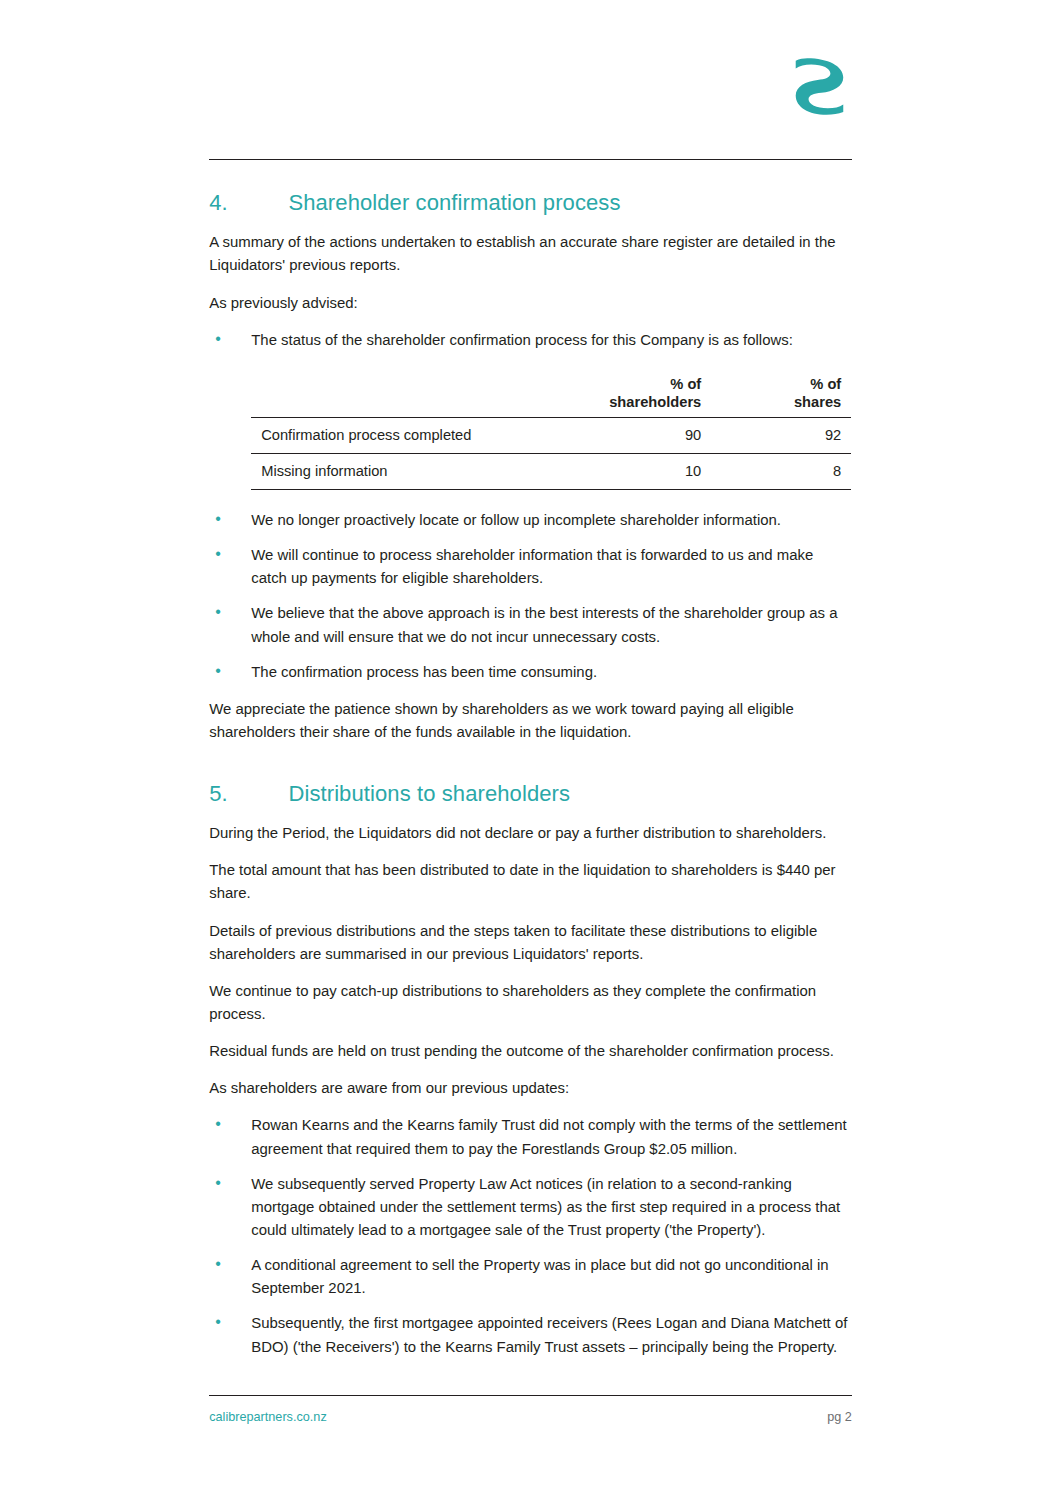Calibre Partners
4. Shareholder confirmation process
A summary of the actions undertaken to establish an accurate share register are detailed in the Liquidators' previous reports.
As previously advised:
The status of the shareholder confirmation process for this Company is as follows:
| | % of shareholders | % of shares |
| --- | --- | --- |
| Confirmation process completed | 90 | 92 |
| Missing information | 10 | 8 |
We no longer proactively locate or follow up incomplete shareholder information.
We will continue to process shareholder information that is forwarded to us and make catch up payments for eligible shareholders.
We believe that the above approach is in the best interests of the shareholder group as a whole and will ensure that we do not incur unnecessary costs.
The confirmation process has been time consuming.
We appreciate the patience shown by shareholders as we work toward paying all eligible shareholders their share of the funds available in the liquidation.
5. Distributions to shareholders
During the Period, the Liquidators did not declare or pay a further distribution to shareholders.
The total amount that has been distributed to date in the liquidation to shareholders is $440 per share.
Details of previous distributions and the steps taken to facilitate these distributions to eligible shareholders are summarised in our previous Liquidators' reports.
We continue to pay catch-up distributions to shareholders as they complete the confirmation process.
Residual funds are held on trust pending the outcome of the shareholder confirmation process.
As shareholders are aware from our previous updates:
Rowan Kearns and the Kearns family Trust did not comply with the terms of the settlement agreement that required them to pay the Forestlands Group $2.05 million.
We subsequently served Property Law Act notices (in relation to a second-ranking mortgage obtained under the settlement terms) as the first step required in a process that could ultimately lead to a mortgagee sale of the Trust property ('the Property').
A conditional agreement to sell the Property was in place but did not go unconditional in September 2021.
Subsequently, the first mortgagee appointed receivers (Rees Logan and Diana Matchett of BDO) ('the Receivers') to the Kearns Family Trust assets – principally being the Property.
calibrepartners.co.nz
pg 2